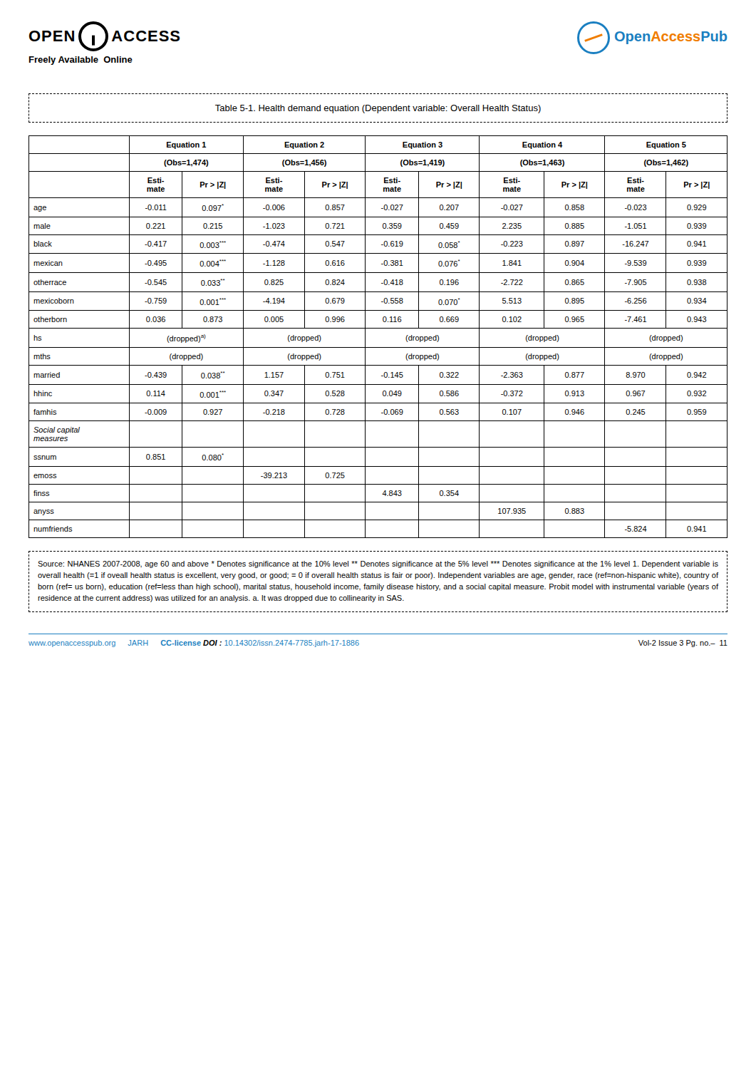OPEN ACCESS
Freely Available Online
Open Access Pub
Table 5-1. Health demand equation (Dependent variable: Overall Health Status)
| | Equation 1 | Equation 2 | Equation 3 | Equation 4 | Equation 5 |
| --- | --- | --- | --- | --- | --- |
| | (Obs=1,474) | (Obs=1,456) | (Obs=1,419) | (Obs=1,463) | (Obs=1,462) |
| | Esti- mate | Pr > /Z/ | Esti- mate | Pr > /Z/ | Esti- mate | Pr > /Z/ | Esti- mate | Pr > /Z/ | Esti- mate | Pr > /Z/ |
| age | -0.011 | 0.097 * | -0.006 | 0.857 | -0.027 | 0.207 | -0.027 | 0.858 | -0.023 | 0.929 |
| male | 0.221 | 0.215 | -1.023 | 0.721 | 0.359 | 0.459 | 2.235 | 0.885 | -1.051 | 0.939 |
| black | -0.417 | 0.003 *** | -0.474 | 0.547 | -0.619 | 0.058 * | -0.223 | 0.897 | -16.247 | 0.941 |
| mexican | -0.495 | 0.004 *** | -1.128 | 0.616 | -0.381 | 0.076 * | 1.841 | 0.904 | -9.539 | 0.939 |
| otherrace | -0.545 | 0.033 ** | 0.825 | 0.824 | -0.418 | 0.196 | -2.722 | 0.865 | -7.905 | 0.938 |
| mexicoborn | -0.759 | 0.001 *** | -4.194 | 0.679 | -0.558 | 0.070 * | 5.513 | 0.895 | -6.256 | 0.934 |
| otherborn | 0.036 | 0.873 | 0.005 | 0.996 | 0.116 | 0.669 | 0.102 | 0.965 | -7.461 | 0.943 |
| hs | (dropped) a) | (dropped) | (dropped) | (dropped) | (dropped) |
| mths | (dropped) | (dropped) | (dropped) | (dropped) | (dropped) |
| married | -0.439 | 0.038 ** | 1.157 | 0.751 | -0.145 | 0.322 | -2.363 | 0.877 | 8.970 | 0.942 |
| hhinc | 0.114 | 0.001 *** | 0.347 | 0.528 | 0.049 | 0.586 | -0.372 | 0.913 | 0.967 | 0.932 |
| famhis | -0.009 | 0.927 | -0.218 | 0.728 | -0.069 | 0.563 | 0.107 | 0.946 | 0.245 | 0.959 |
| Social capital measures | | | | | | | | | | |
| ssnum | 0.851 | 0.080 * | | | | | | | | |
| emoss | | | -39.213 | 0.725 | | | | | | |
| finss | | | | | 4.843 | 0.354 | | | | |
| anyss | | | | | | | 107.935 | 0.883 | | |
| numfriends | | | | | | | | | -5.824 | 0.941 |
Source: NHANES 2007-2008, age 60 and above * Denotes significance at the 10% level ** Denotes significance at the 5% level *** Denotes significance at the 1% level 1. Dependent variable is overall health (=1 if oveall health status is excellent, very good, or good; = 0 if overall health status is fair or poor). Independent variables are age, gender, race (ref=non-hispanic white), country of born (ref= us born), education (ref=less than high school), marital status, household income, family disease history, and a social capital measure. Probit model with instrumental variable (years of residence at the current address) was utilized for an analysis. a. It was dropped due to collinearity in SAS.
www.openaccesspub.org JARH CC-license DOI : 10.14302/issn.2474-7785.jarh-17-1886
Vol-2 Issue 3 Pg. no.– 11